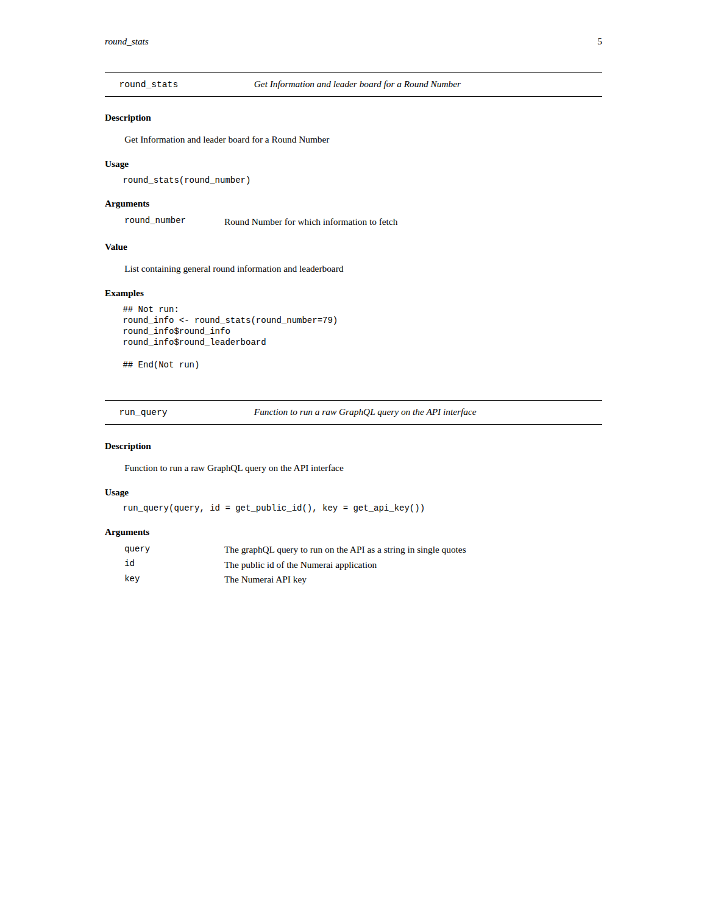round_stats 5
round_stats
Get Information and leader board for a Round Number
Description
Get Information and leader board for a Round Number
Usage
round_stats(round_number)
Arguments
| round_number | Round Number for which information to fetch |
Value
List containing general round information and leaderboard
Examples
## Not run:
round_info <- round_stats(round_number=79)
round_info$round_info
round_info$round_leaderboard

## End(Not run)
run_query
Function to run a raw GraphQL query on the API interface
Description
Function to run a raw GraphQL query on the API interface
Usage
run_query(query, id = get_public_id(), key = get_api_key())
Arguments
| query | The graphQL query to run on the API as a string in single quotes |
| id | The public id of the Numerai application |
| key | The Numerai API key |